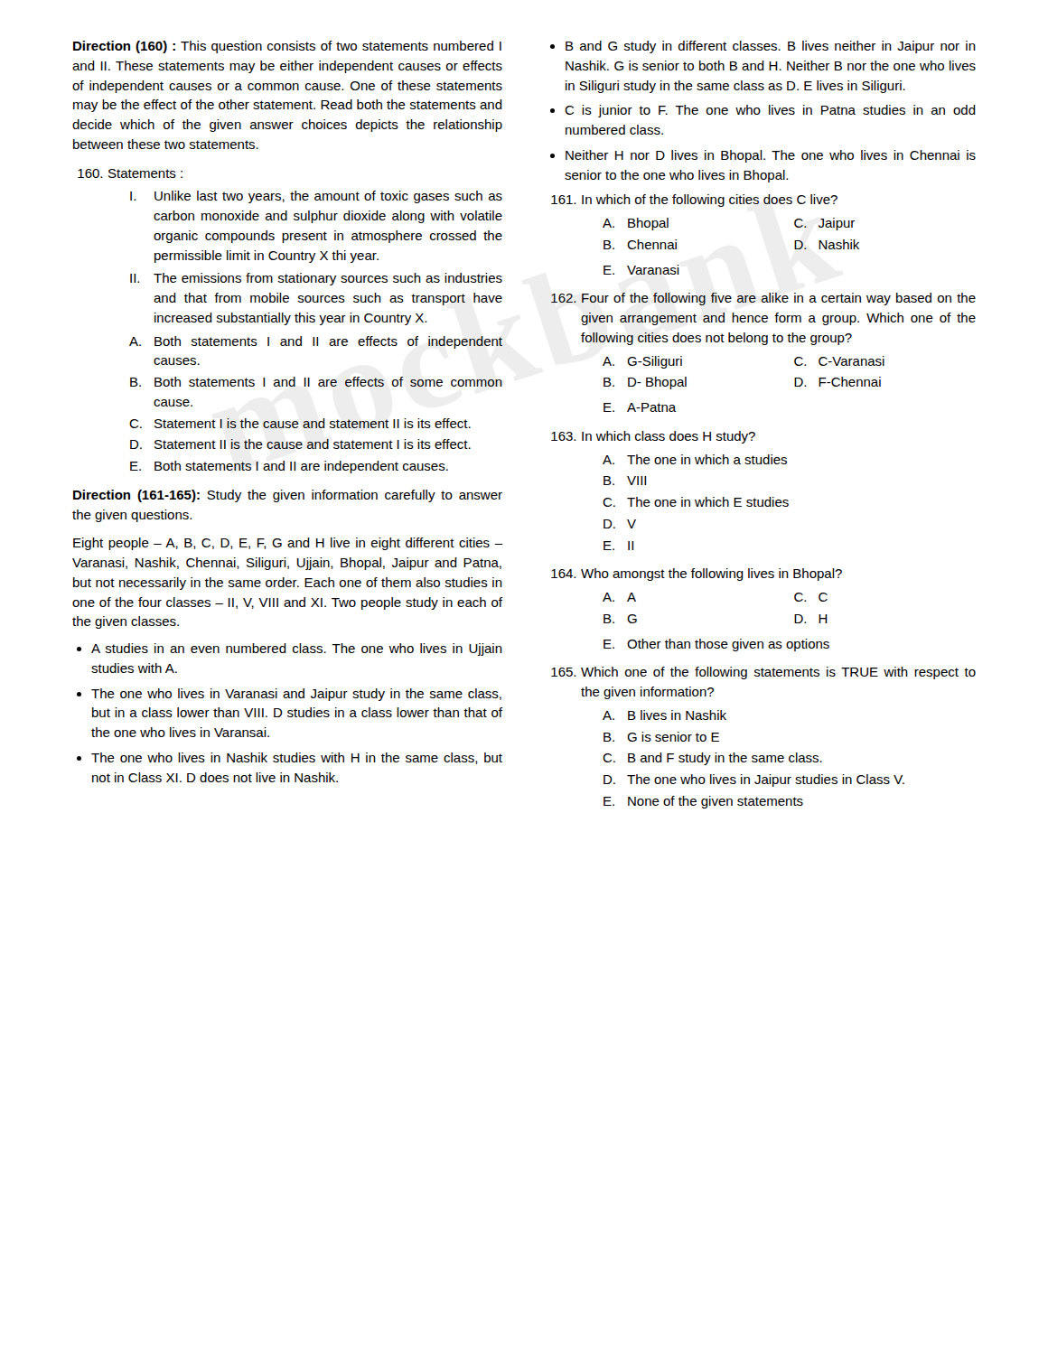mockbank
Direction (160) : This question consists of two statements numbered I and II. These statements may be either independent causes or effects of independent causes or a common cause. One of these statements may be the effect of the other statement. Read both the statements and decide which of the given answer choices depicts the relationship between these two statements.
160. Statements :
I. Unlike last two years, the amount of toxic gases such as carbon monoxide and sulphur dioxide along with volatile organic compounds present in atmosphere crossed the permissible limit in Country X thi year.
II. The emissions from stationary sources such as industries and that from mobile sources such as transport have increased substantially this year in Country X.
A. Both statements I and II are effects of independent causes.
B. Both statements I and II are effects of some common cause.
C. Statement I is the cause and statement II is its effect.
D. Statement II is the cause and statement I is its effect.
E. Both statements I and II are independent causes.
Direction (161-165): Study the given information carefully to answer the given questions.
Eight people – A, B, C, D, E, F, G and H live in eight different cities – Varanasi, Nashik, Chennai, Siliguri, Ujjain, Bhopal, Jaipur and Patna, but not necessarily in the same order. Each one of them also studies in one of the four classes – II, V, VIII and XI. Two people study in each of the given classes.
A studies in an even numbered class. The one who lives in Ujjain studies with A.
The one who lives in Varanasi and Jaipur study in the same class, but in a class lower than VIII. D studies in a class lower than that of the one who lives in Varansai.
The one who lives in Nashik studies with H in the same class, but not in Class XI. D does not live in Nashik.
B and G study in different classes. B lives neither in Jaipur nor in Nashik. G is senior to both B and H. Neither B nor the one who lives in Siliguri study in the same class as D. E lives in Siliguri.
C is junior to F. The one who lives in Patna studies in an odd numbered class.
Neither H nor D lives in Bhopal. The one who lives in Chennai is senior to the one who lives in Bhopal.
161. In which of the following cities does C live?
A. Bhopal
B. Chennai
C. Jaipur
D. Nashik
E. Varanasi
162. Four of the following five are alike in a certain way based on the given arrangement and hence form a group. Which one of the following cities does not belong to the group?
A. G-Siliguri
B. D- Bhopal
C. C-Varanasi
D. F-Chennai
E. A-Patna
163. In which class does H study?
A. The one in which a studies
B. VIII
C. The one in which E studies
D. V
E. II
164. Who amongst the following lives in Bhopal?
A. A
B. G
C. C
D. H
E. Other than those given as options
165. Which one of the following statements is TRUE with respect to the given information?
A. B lives in Nashik
B. G is senior to E
C. B and F study in the same class.
D. The one who lives in Jaipur studies in Class V.
E. None of the given statements